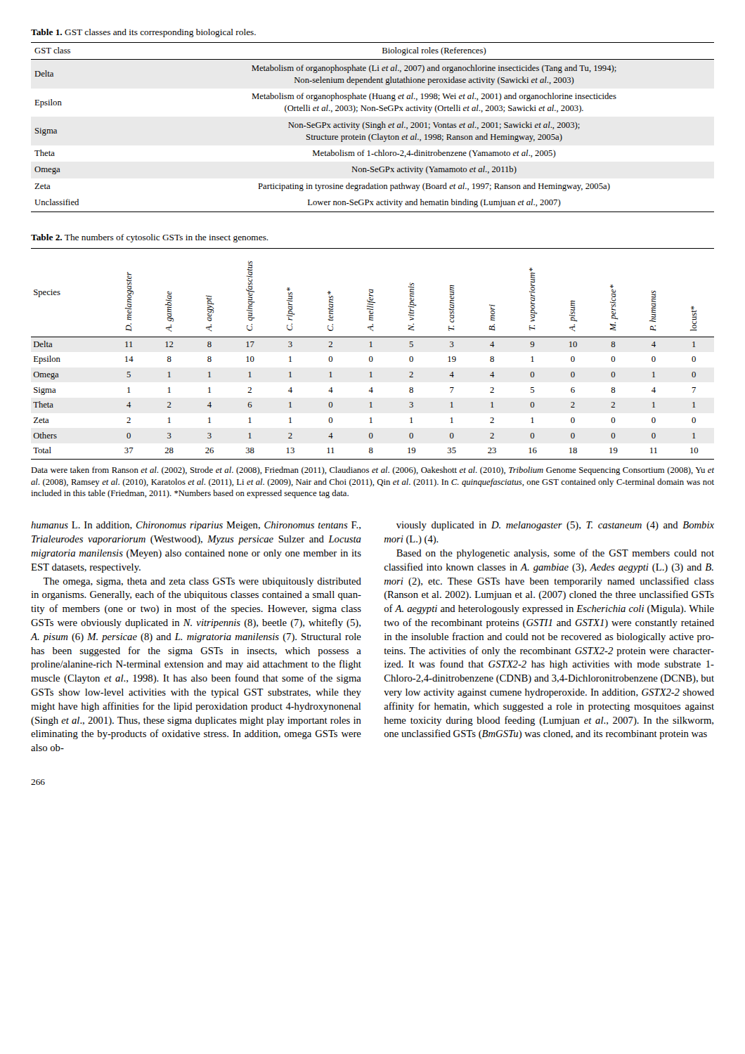Table 1. GST classes and its corresponding biological roles.
| GST class | Biological roles (References) |
| --- | --- |
| Delta | Metabolism of organophosphate (Li et al ., 2007) and organochlorine insecticides (Tang and Tu, 1994); Non-selenium dependent glutathione peroxidase activity (Sawicki et al ., 2003) |
| Epsilon | Metabolism of organophosphate (Huang et al ., 1998; Wei et al ., 2001) and organochlorine insecticides (Ortelli et al ., 2003); Non-SeGPx activity (Ortelli et al ., 2003; Sawicki et al ., 2003). |
| Sigma | Non-SeGPx activity (Singh et al ., 2001; Vontas et al ., 2001; Sawicki et al ., 2003); Structure protein (Clayton et al ., 1998; Ranson and Hemingway, 2005a) |
| Theta | Metabolism of 1-chloro-2,4-dinitrobenzene (Yamamoto et al ., 2005) |
| Omega | Non-SeGPx activity (Yamamoto et al ., 2011b) |
| Zeta | Participating in tyrosine degradation pathway (Board et al ., 1997; Ranson and Hemingway, 2005a) |
| Unclassified | Lower non-SeGPx activity and hematin binding (Lumjuan et al ., 2007) |
Table 2. The numbers of cytosolic GSTs in the insect genomes.
| Species | D. melanogaster | A. gambiae | A. aegypti | C. quinquefasciatus | C. riparius* | C. tentans* | A. mellifera | N. vitripennis | T. castaneum | B. mori | T. vaporariorum* | A. pisum | M. persicae* | P. humanus | locust* |
| --- | --- | --- | --- | --- | --- | --- | --- | --- | --- | --- | --- | --- | --- | --- | --- |
| Delta | 11 | 12 | 8 | 17 | 3 | 2 | 1 | 5 | 3 | 4 | 9 | 10 | 8 | 4 | 1 |
| Epsilon | 14 | 8 | 8 | 10 | 1 | 0 | 0 | 0 | 19 | 8 | 1 | 0 | 0 | 0 | 0 |
| Omega | 5 | 1 | 1 | 1 | 1 | 1 | 1 | 2 | 4 | 4 | 0 | 0 | 0 | 1 | 0 |
| Sigma | 1 | 1 | 1 | 2 | 4 | 4 | 4 | 8 | 7 | 2 | 5 | 6 | 8 | 4 | 7 |
| Theta | 4 | 2 | 4 | 6 | 1 | 0 | 1 | 3 | 1 | 1 | 0 | 2 | 2 | 1 | 1 |
| Zeta | 2 | 1 | 1 | 1 | 1 | 0 | 1 | 1 | 1 | 2 | 1 | 0 | 0 | 0 | 0 |
| Others | 0 | 3 | 3 | 1 | 2 | 4 | 0 | 0 | 0 | 2 | 0 | 0 | 0 | 0 | 1 |
| Total | 37 | 28 | 26 | 38 | 13 | 11 | 8 | 19 | 35 | 23 | 16 | 18 | 19 | 11 | 10 |
Data were taken from Ranson et al. (2002), Strode et al. (2008), Friedman (2011), Claudianos et al. (2006), Oakeshott et al. (2010), Tribolium Genome Sequencing Consortium (2008), Yu et al. (2008), Ramsey et al. (2010), Karatolos et al. (2011), Li et al. (2009), Nair and Choi (2011), Qin et al. (2011). In C. quinquefasciatus, one GST contained only C-terminal domain was not included in this table (Friedman, 2011). *Numbers based on expressed sequence tag data.
humanus L. In addition, Chironomus riparius Meigen, Chironomus tentans F., Trialeurodes vaporariorum (Westwood), Myzus persicae Sulzer and Locusta migratoria manilensis (Meyen) also contained none or only one member in its EST datasets, respectively.
The omega, sigma, theta and zeta class GSTs were ubiquitously distributed in organisms. Generally, each of the ubiquitous classes contained a small quantity of members (one or two) in most of the species. However, sigma class GSTs were obviously duplicated in N. vitripennis (8), beetle (7), whitefly (5), A. pisum (6) M. persicae (8) and L. migratoria manilensis (7). Structural role has been suggested for the sigma GSTs in insects, which possess a proline/alanine-rich N-terminal extension and may aid attachment to the flight muscle (Clayton et al., 1998). It has also been found that some of the sigma GSTs show low-level activities with the typical GST substrates, while they might have high affinities for the lipid peroxidation product 4-hydroxynonenal (Singh et al., 2001). Thus, these sigma duplicates might play important roles in eliminating the by-products of oxidative stress. In addition, omega GSTs were also ob-
viously duplicated in D. melanogaster (5), T. castaneum (4) and Bombix mori (L.) (4).
Based on the phylogenetic analysis, some of the GST members could not classified into known classes in A. gambiae (3), Aedes aegypti (L.) (3) and B. mori (2), etc. These GSTs have been temporarily named unclassified class (Ranson et al. 2002). Lumjuan et al. (2007) cloned the three unclassified GSTs of A. aegypti and heterologously expressed in Escherichia coli (Migula). While two of the recombinant proteins (GSTI1 and GSTX1) were constantly retained in the insoluble fraction and could not be recovered as biologically active proteins. The activities of only the recombinant GSTX2-2 protein were characterized. It was found that GSTX2-2 has high activities with mode substrate 1-Chloro-2,4-dinitrobenzene (CDNB) and 3,4-Dichloronitrobenzene (DCNB), but very low activity against cumene hydroperoxide. In addition, GSTX2-2 showed affinity for hematin, which suggested a role in protecting mosquitoes against heme toxicity during blood feeding (Lumjuan et al., 2007). In the silkworm, one unclassified GSTs (BmGSTu) was cloned, and its recombinant protein was
266